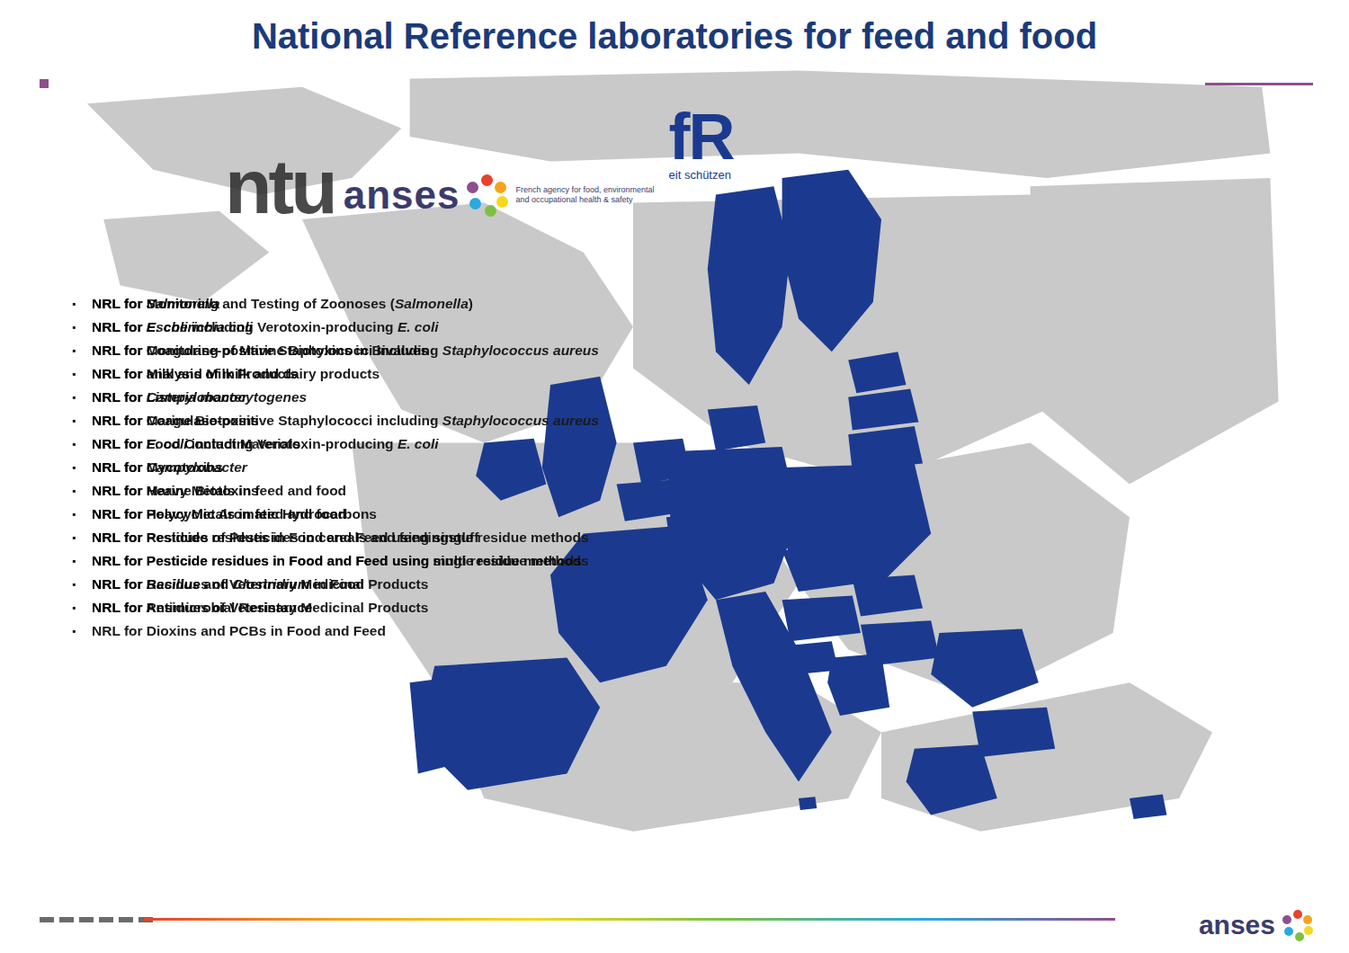National Reference laboratories for feed and food
ntu
anses
French agency for food, environmental
and occupational health & safety
fR
eit schützen
NRL for Salmonella NRL for Monitoring and Testing of Zoonoses (Salmonella)
NRL for Escherichia coli NRL for E. coli including Verotoxin-producing E. coli
NRL for Coagulase-positive Staphylococci including Staphylococcus aureus NRL for Monitoring of Marine Biotoxins in Bivalves
NRL for analysis of milk and dairy products NRL for Milk and Milk Products
NRL for Listeria monocytogenes NRL for Campylobacter
NRL for Coagulase-positive Staphylococci including Staphylococcus aureus NRL for Marine Biotoxins
NRL for E. coli including Verotoxin-producing E. coli NRL for Food Contact Materials
NRL for Campylobacter NRL for Mycotoxins
NRL for Heavy Metals in feed and food NRL for Marine Biotoxins
NRL for Polycyclic Aromatic Hydrocarbons NRL for Heavy Metals in feed and food
NRL for Pesticide residues in Food and Feed using single residue methods NRL for Residues of Pesticides in cereals and feedingstuff
NRL for Pesticide residues in Food and Feed using multi residue methods NRL for Pesticide residues in Food and Feed using single residue methods
NRL for Residues of Veterinary Medicinal Products NRL for Bacillus and Clostridium in Food
NRL for Antimicrobial Resistance NRL for Residues of Veterinary Medicinal Products
NRL for Dioxins and PCBs in Food and Feed
anses